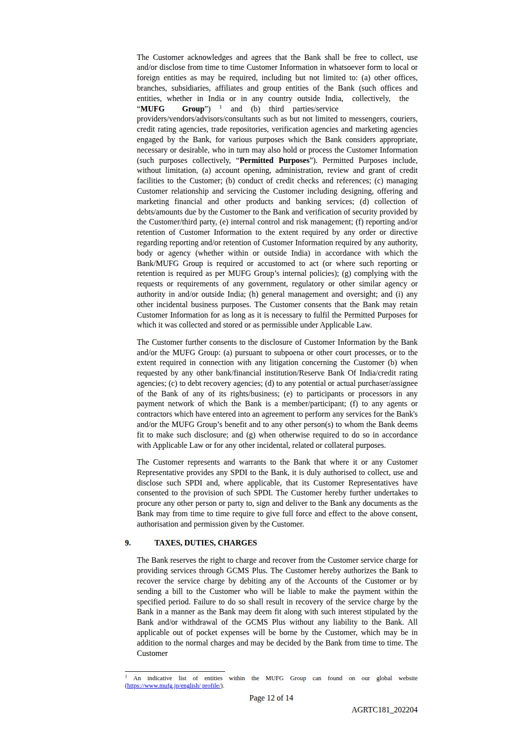The Customer acknowledges and agrees that the Bank shall be free to collect, use and/or disclose from time to time Customer Information in whatsoever form to local or foreign entities as may be required, including but not limited to: (a) other offices, branches, subsidiaries, affiliates and group entities of the Bank (such offices and entities, whether in India or in any country outside India, collectively, the “MUFG Group”)1 and (b) third parties/service providers/vendors/advisors/consultants such as but not limited to messengers, couriers, credit rating agencies, trade repositories, verification agencies and marketing agencies engaged by the Bank, for various purposes which the Bank considers appropriate, necessary or desirable, who in turn may also hold or process the Customer Information (such purposes collectively, “Permitted Purposes”). Permitted Purposes include, without limitation, (a) account opening, administration, review and grant of credit facilities to the Customer; (b) conduct of credit checks and references; (c) managing Customer relationship and servicing the Customer including designing, offering and marketing financial and other products and banking services; (d) collection of debts/amounts due by the Customer to the Bank and verification of security provided by the Customer/third party, (e) internal control and risk management; (f) reporting and/or retention of Customer Information to the extent required by any order or directive regarding reporting and/or retention of Customer Information required by any authority, body or agency (whether within or outside India) in accordance with which the Bank/MUFG Group is required or accustomed to act (or where such reporting or retention is required as per MUFG Group’s internal policies); (g) complying with the requests or requirements of any government, regulatory or other similar agency or authority in and/or outside India; (h) general management and oversight; and (i) any other incidental business purposes. The Customer consents that the Bank may retain Customer Information for as long as it is necessary to fulfil the Permitted Purposes for which it was collected and stored or as permissible under Applicable Law.
The Customer further consents to the disclosure of Customer Information by the Bank and/or the MUFG Group: (a) pursuant to subpoena or other court processes, or to the extent required in connection with any litigation concerning the Customer (b) when requested by any other bank/financial institution/Reserve Bank Of India/credit rating agencies; (c) to debt recovery agencies; (d) to any potential or actual purchaser/assignee of the Bank of any of its rights/business; (e) to participants or processors in any payment network of which the Bank is a member/participant; (f) to any agents or contractors which have entered into an agreement to perform any services for the Bank's and/or the MUFG Group’s benefit and to any other person(s) to whom the Bank deems fit to make such disclosure; and (g) when otherwise required to do so in accordance with Applicable Law or for any other incidental, related or collateral purposes.
The Customer represents and warrants to the Bank that where it or any Customer Representative provides any SPDI to the Bank, it is duly authorised to collect, use and disclose such SPDI and, where applicable, that its Customer Representatives have consented to the provision of such SPDI. The Customer hereby further undertakes to procure any other person or party to, sign and deliver to the Bank any documents as the Bank may from time to time require to give full force and effect to the above consent, authorisation and permission given by the Customer.
9. TAXES, DUTIES, CHARGES
The Bank reserves the right to charge and recover from the Customer service charge for providing services through GCMS Plus. The Customer hereby authorizes the Bank to recover the service charge by debiting any of the Accounts of the Customer or by sending a bill to the Customer who will be liable to make the payment within the specified period. Failure to do so shall result in recovery of the service charge by the Bank in a manner as the Bank may deem fit along with such interest stipulated by the Bank and/or withdrawal of the GCMS Plus without any liability to the Bank. All applicable out of pocket expenses will be borne by the Customer, which may be in addition to the normal charges and may be decided by the Bank from time to time. The Customer
1 An indicative list of entities within the MUFG Group can found on our global website (https://www.mufg.jp/english/ profile/).
Page 12 of 14
AGRTC181_202204